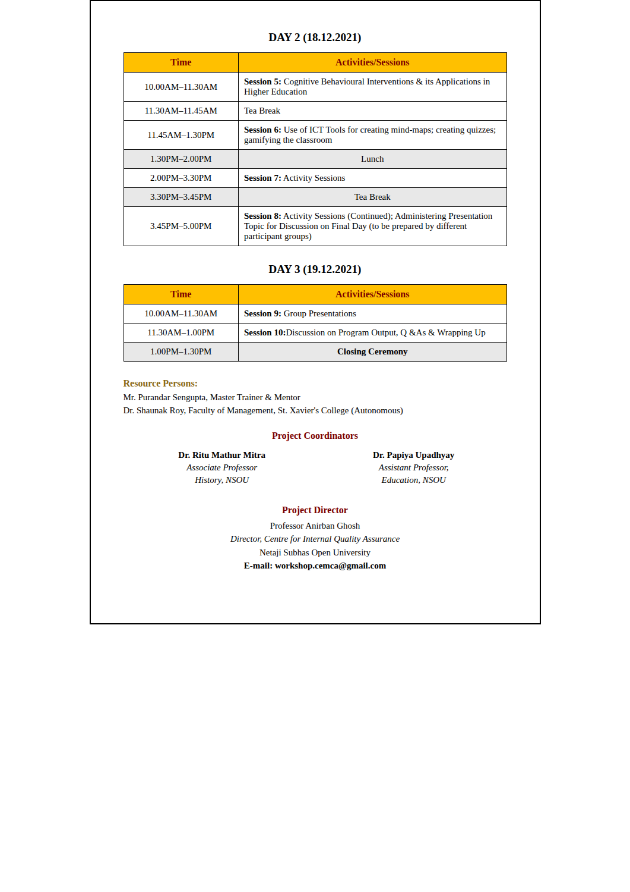DAY 2 (18.12.2021)
| Time | Activities/Sessions |
| --- | --- |
| 10.00AM–11.30AM | Session 5: Cognitive Behavioural Interventions & its Applications in Higher Education |
| 11.30AM–11.45AM | Tea Break |
| 11.45AM–1.30PM | Session 6: Use of ICT Tools for creating mind-maps; creating quizzes; gamifying the classroom |
| 1.30PM–2.00PM | Lunch |
| 2.00PM–3.30PM | Session 7: Activity Sessions |
| 3.30PM–3.45PM | Tea Break |
| 3.45PM–5.00PM | Session 8: Activity Sessions (Continued); Administering Presentation Topic for Discussion on Final Day (to be prepared by different participant groups) |
DAY 3 (19.12.2021)
| Time | Activities/Sessions |
| --- | --- |
| 10.00AM–11.30AM | Session 9: Group Presentations |
| 11.30AM–1.00PM | Session 10: Discussion on Program Output, Q &As & Wrapping Up |
| 1.00PM–1.30PM | Closing Ceremony |
Resource Persons:
Mr. Purandar Sengupta, Master Trainer & Mentor
Dr. Shaunak Roy, Faculty of Management, St. Xavier's College (Autonomous)
Project Coordinators
| Dr. Ritu Mathur Mitra Associate Professor History, NSOU | Dr. Papiya Upadhyay Assistant Professor, Education, NSOU |
Project Director
Professor Anirban Ghosh
Director, Centre for Internal Quality Assurance
Netaji Subhas Open University
E-mail: workshop.cemca@gmail.com